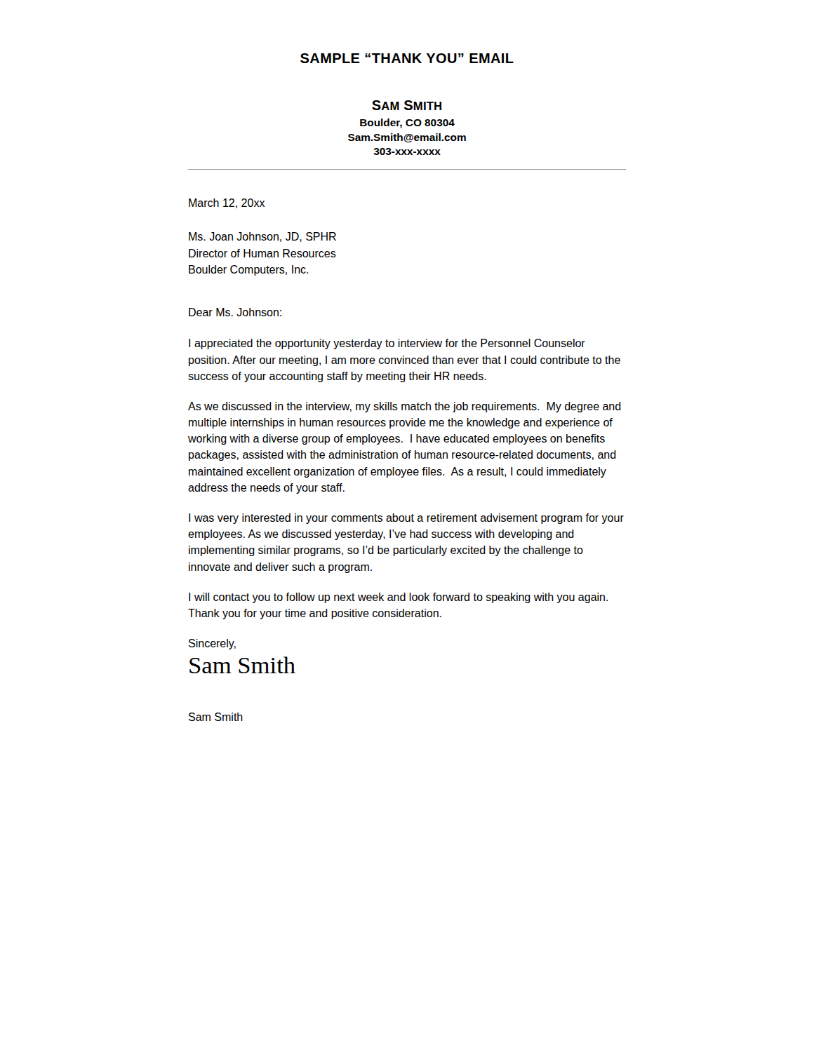SAMPLE “THANK YOU” EMAIL
SAM SMITH
Boulder, CO 80304
Sam.Smith@email.com
303-xxx-xxxx
March 12, 20xx
Ms. Joan Johnson, JD, SPHR
Director of Human Resources
Boulder Computers, Inc.
Dear Ms. Johnson:
I appreciated the opportunity yesterday to interview for the Personnel Counselor position. After our meeting, I am more convinced than ever that I could contribute to the success of your accounting staff by meeting their HR needs.
As we discussed in the interview, my skills match the job requirements. My degree and multiple internships in human resources provide me the knowledge and experience of working with a diverse group of employees. I have educated employees on benefits packages, assisted with the administration of human resource-related documents, and maintained excellent organization of employee files. As a result, I could immediately address the needs of your staff.
I was very interested in your comments about a retirement advisement program for your employees. As we discussed yesterday, I’ve had success with developing and implementing similar programs, so I’d be particularly excited by the challenge to innovate and deliver such a program.
I will contact you to follow up next week and look forward to speaking with you again. Thank you for your time and positive consideration.
Sincerely,
Sam Smith
Sam Smith